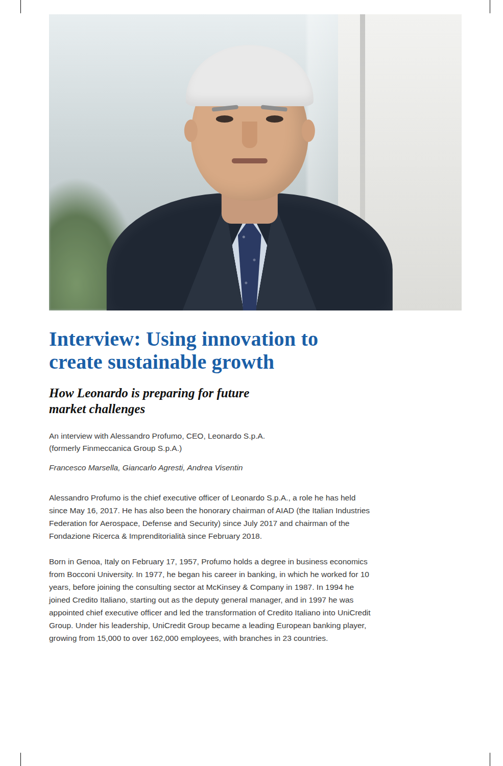Interview: Using innovation to
create sustainable growth
How Leonardo is preparing for future
market challenges
An interview with Alessandro Profumo, CEO, Leonardo S.p.A.
(formerly Finmeccanica Group S.p.A.)
Francesco Marsella, Giancarlo Agresti, Andrea Visentin
Alessandro Profumo is the chief executive officer of Leonardo S.p.A., a role he has held since May 16, 2017. He has also been the honorary chairman of AIAD (the Italian Industries Federation for Aerospace, Defense and Security) since July 2017 and chairman of the Fondazione Ricerca & Imprenditorialità since February 2018.
Born in Genoa, Italy on February 17, 1957, Profumo holds a degree in business economics from Bocconi University. In 1977, he began his career in banking, in which he worked for 10 years, before joining the consulting sector at McKinsey & Company in 1987. In 1994 he joined Credito Italiano, starting out as the deputy general manager, and in 1997 he was appointed chief executive officer and led the transformation of Credito Italiano into UniCredit Group. Under his leadership, UniCredit Group became a leading European banking player, growing from 15,000 to over 162,000 employees, with branches in 23 countries.